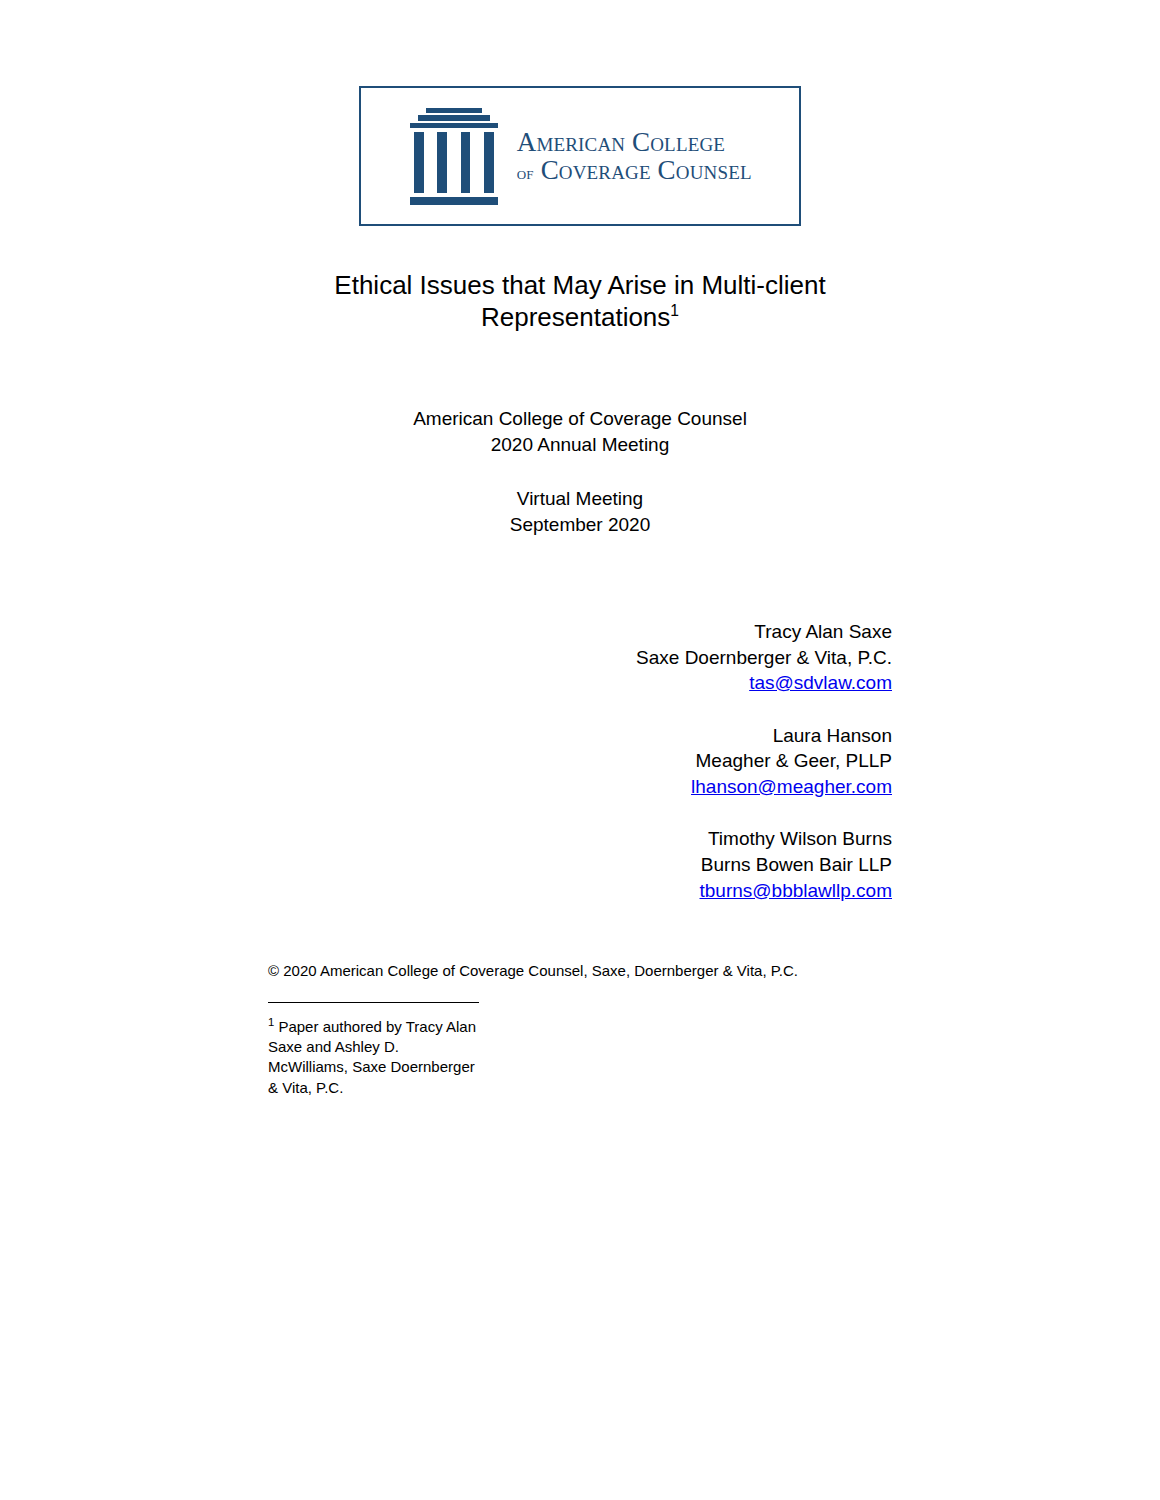American College
of Coverage Counsel
Ethical Issues that May Arise in Multi-client Representations1
American College of Coverage Counsel
2020 Annual Meeting
Virtual Meeting
September 2020
Tracy Alan Saxe
Saxe Doernberger & Vita, P.C.
tas@sdvlaw.com
Laura Hanson
Meagher & Geer, PLLP
lhanson@meagher.com
Timothy Wilson Burns
Burns Bowen Bair LLP
tburns@bbblawllp.com
© 2020 American College of Coverage Counsel, Saxe, Doernberger & Vita, P.C.
1 Paper authored by Tracy Alan Saxe and Ashley D. McWilliams, Saxe Doernberger & Vita, P.C.